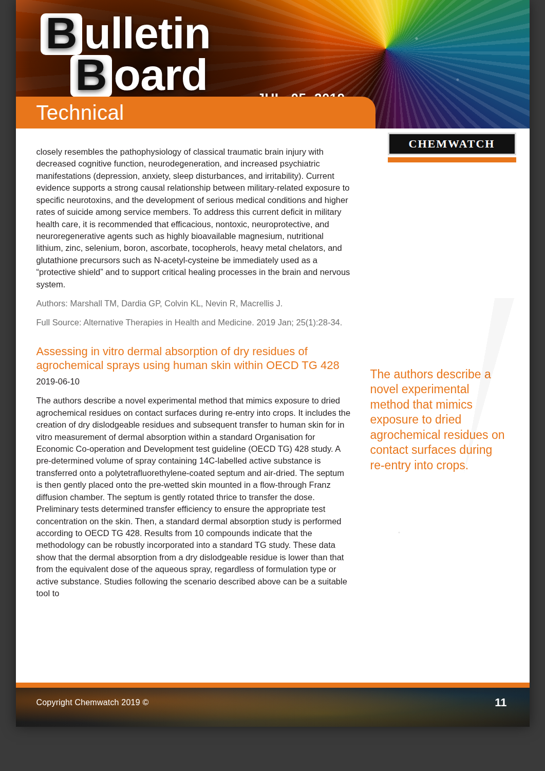Bulletin Board
JUL. 05, 2019
Technical
CHEMWATCH
closely resembles the pathophysiology of classical traumatic brain injury with decreased cognitive function, neurodegeneration, and increased psychiatric manifestations (depression, anxiety, sleep disturbances, and irritability). Current evidence supports a strong causal relationship between military-related exposure to specific neurotoxins, and the development of serious medical conditions and higher rates of suicide among service members. To address this current deficit in military health care, it is recommended that efficacious, nontoxic, neuroprotective, and neuroregenerative agents such as highly bioavailable magnesium, nutritional lithium, zinc, selenium, boron, ascorbate, tocopherols, heavy metal chelators, and glutathione precursors such as N-acetyl-cysteine be immediately used as a “protective shield” and to support critical healing processes in the brain and nervous system.
Authors: Marshall TM, Dardia GP, Colvin KL, Nevin R, Macrellis J.
Full Source: Alternative Therapies in Health and Medicine. 2019 Jan; 25(1):28-34.
Assessing in vitro dermal absorption of dry residues of agrochemical sprays using human skin within OECD TG 428
2019-06-10
The authors describe a novel experimental method that mimics exposure to dried agrochemical residues on contact surfaces during re-entry into crops. It includes the creation of dry dislodgeable residues and subsequent transfer to human skin for in vitro measurement of dermal absorption within a standard Organisation for Economic Co-operation and Development test guideline (OECD TG) 428 study. A pre-determined volume of spray containing 14C-labelled active substance is transferred onto a polytetrafluorethylene-coated septum and air-dried. The septum is then gently placed onto the pre-wetted skin mounted in a flow-through Franz diffusion chamber. The septum is gently rotated thrice to transfer the dose. Preliminary tests determined transfer efficiency to ensure the appropriate test concentration on the skin. Then, a standard dermal absorption study is performed according to OECD TG 428. Results from 10 compounds indicate that the methodology can be robustly incorporated into a standard TG study. These data show that the dermal absorption from a dry dislodgeable residue is lower than that from the equivalent dose of the aqueous spray, regardless of formulation type or active substance. Studies following the scenario described above can be a suitable tool to
The authors describe a novel experimental method that mimics exposure to dried agrochemical residues on contact surfaces during re-entry into crops.
Copyright Chemwatch 2019 ©
11